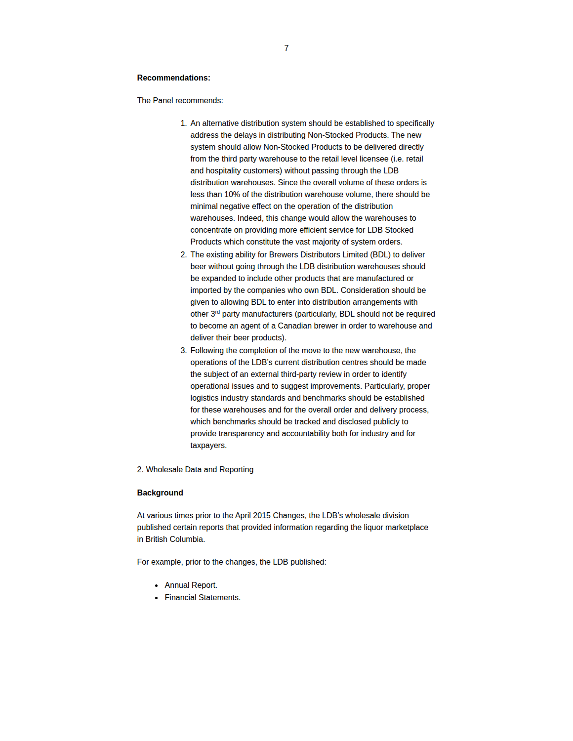7
Recommendations:
The Panel recommends:
An alternative distribution system should be established to specifically address the delays in distributing Non-Stocked Products. The new system should allow Non-Stocked Products to be delivered directly from the third party warehouse to the retail level licensee (i.e. retail and hospitality customers) without passing through the LDB distribution warehouses. Since the overall volume of these orders is less than 10% of the distribution warehouse volume, there should be minimal negative effect on the operation of the distribution warehouses. Indeed, this change would allow the warehouses to concentrate on providing more efficient service for LDB Stocked Products which constitute the vast majority of system orders.
The existing ability for Brewers Distributors Limited (BDL) to deliver beer without going through the LDB distribution warehouses should be expanded to include other products that are manufactured or imported by the companies who own BDL. Consideration should be given to allowing BDL to enter into distribution arrangements with other 3rd party manufacturers (particularly, BDL should not be required to become an agent of a Canadian brewer in order to warehouse and deliver their beer products).
Following the completion of the move to the new warehouse, the operations of the LDB’s current distribution centres should be made the subject of an external third-party review in order to identify operational issues and to suggest improvements. Particularly, proper logistics industry standards and benchmarks should be established for these warehouses and for the overall order and delivery process, which benchmarks should be tracked and disclosed publicly to provide transparency and accountability both for industry and for taxpayers.
2. Wholesale Data and Reporting
Background
At various times prior to the April 2015 Changes, the LDB’s wholesale division published certain reports that provided information regarding the liquor marketplace in British Columbia.
For example, prior to the changes, the LDB published:
Annual Report.
Financial Statements.